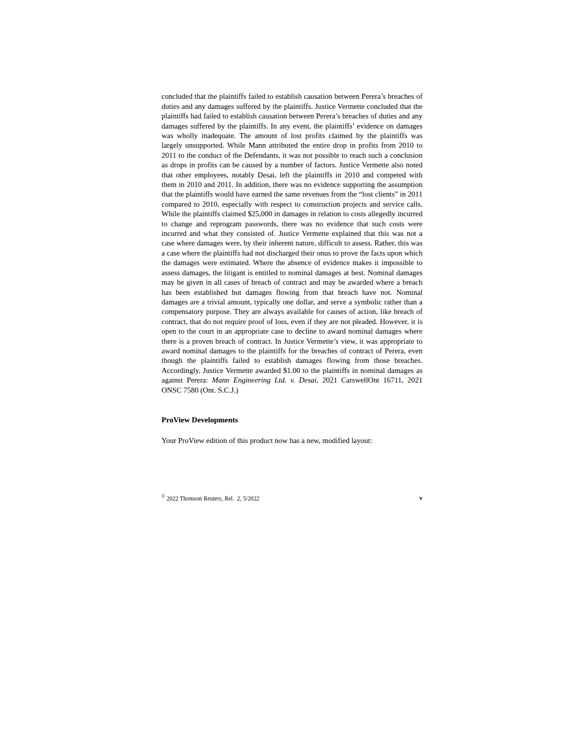concluded that the plaintiffs failed to establish causation between Perera’s breaches of duties and any damages suffered by the plaintiffs. Justice Vermette concluded that the plaintiffs had failed to establish causation between Perera’s breaches of duties and any damages suffered by the plaintiffs. In any event, the plaintiffs’ evidence on damages was wholly inadequate. The amount of lost profits claimed by the plaintiffs was largely unsupported. While Mann attributed the entire drop in profits from 2010 to 2011 to the conduct of the Defendants, it was not possible to reach such a conclusion as drops in profits can be caused by a number of factors. Justice Vermette also noted that other employees, notably Desai, left the plaintiffs in 2010 and competed with them in 2010 and 2011. In addition, there was no evidence supporting the assumption that the plaintiffs would have earned the same revenues from the “lost clients” in 2011 compared to 2010, especially with respect to construction projects and service calls. While the plaintiffs claimed $25,000 in damages in relation to costs allegedly incurred to change and reprogram passwords, there was no evidence that such costs were incurred and what they consisted of. Justice Vermette explained that this was not a case where damages were, by their inherent nature, difficult to assess. Rather, this was a case where the plaintiffs had not discharged their onus to prove the facts upon which the damages were estimated. Where the absence of evidence makes it impossible to assess damages, the litigant is entitled to nominal damages at best. Nominal damages may be given in all cases of breach of contract and may be awarded where a breach has been established but damages flowing from that breach have not. Nominal damages are a trivial amount, typically one dollar, and serve a symbolic rather than a compensatory purpose. They are always available for causes of action, like breach of contract, that do not require proof of loss, even if they are not pleaded. However, it is open to the court in an appropriate case to decline to award nominal damages where there is a proven breach of contract. In Justice Vermette’s view, it was appropriate to award nominal damages to the plaintiffs for the breaches of contract of Perera, even though the plaintiffs failed to establish damages flowing from those breaches. Accordingly, Justice Vermette awarded $1.00 to the plaintiffs in nominal damages as against Perera: Mann Engineering Ltd. v. Desai, 2021 CarswellOnt 16711, 2021 ONSC 7580 (Ont. S.C.J.)
ProView Developments
Your ProView edition of this product now has a new, modified layout:
© 2022 Thomson Reuters, Rel. 2, 5/2022 v